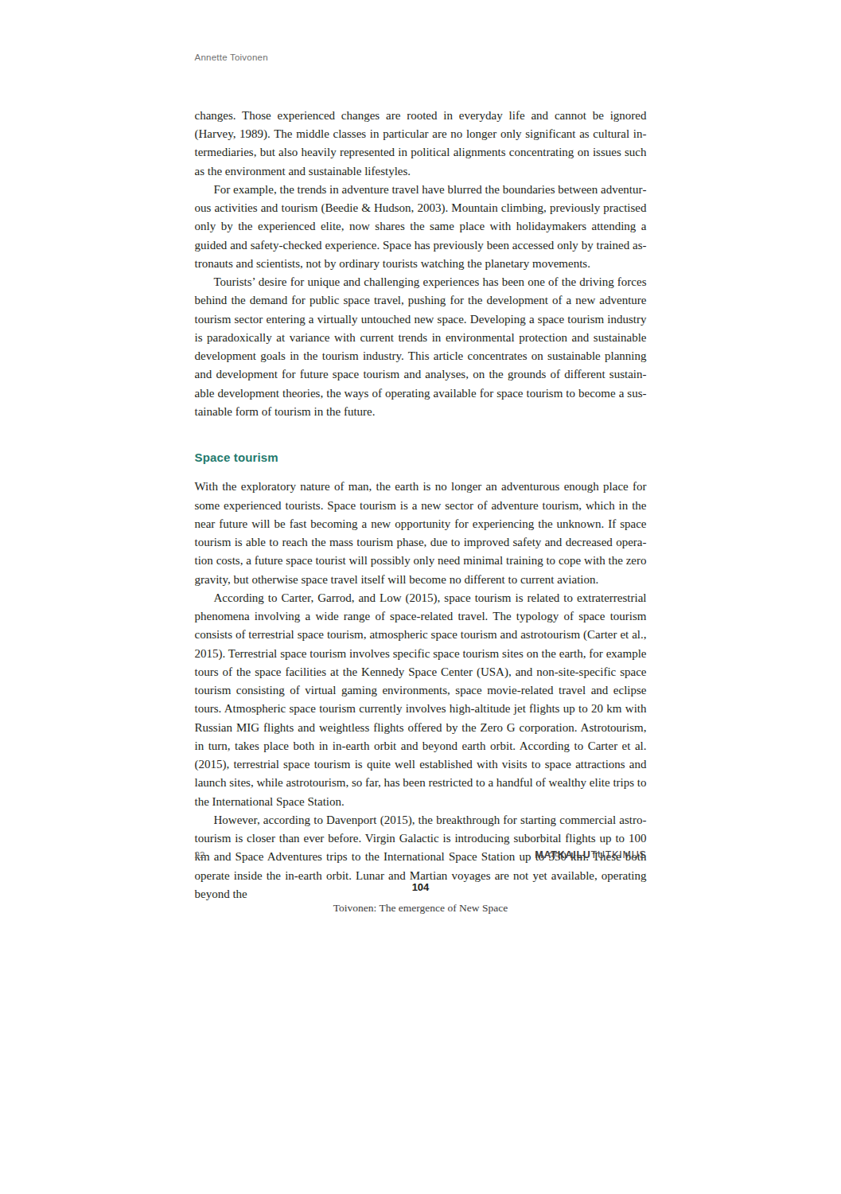Annette Toivonen
changes. Those experienced changes are rooted in everyday life and cannot be ignored (Harvey, 1989). The middle classes in particular are no longer only significant as cultural intermediaries, but also heavily represented in political alignments concentrating on issues such as the environment and sustainable lifestyles.
For example, the trends in adventure travel have blurred the boundaries between adventurous activities and tourism (Beedie & Hudson, 2003). Mountain climbing, previously practised only by the experienced elite, now shares the same place with holidaymakers attending a guided and safety-checked experience. Space has previously been accessed only by trained astronauts and scientists, not by ordinary tourists watching the planetary movements.
Tourists’ desire for unique and challenging experiences has been one of the driving forces behind the demand for public space travel, pushing for the development of a new adventure tourism sector entering a virtually untouched new space. Developing a space tourism industry is paradoxically at variance with current trends in environmental protection and sustainable development goals in the tourism industry. This article concentrates on sustainable planning and development for future space tourism and analyses, on the grounds of different sustainable development theories, the ways of operating available for space tourism to become a sustainable form of tourism in the future.
Space tourism
With the exploratory nature of man, the earth is no longer an adventurous enough place for some experienced tourists. Space tourism is a new sector of adventure tourism, which in the near future will be fast becoming a new opportunity for experiencing the unknown. If space tourism is able to reach the mass tourism phase, due to improved safety and decreased operation costs, a future space tourist will possibly only need minimal training to cope with the zero gravity, but otherwise space travel itself will become no different to current aviation.
According to Carter, Garrod, and Low (2015), space tourism is related to extraterrestrial phenomena involving a wide range of space-related travel. The typology of space tourism consists of terrestrial space tourism, atmospheric space tourism and astrotourism (Carter et al., 2015). Terrestrial space tourism involves specific space tourism sites on the earth, for example tours of the space facilities at the Kennedy Space Center (USA), and non-site-specific space tourism consisting of virtual gaming environments, space movie-related travel and eclipse tours. Atmospheric space tourism currently involves high-altitude jet flights up to 20 km with Russian MIG flights and weightless flights offered by the Zero G corporation. Astrotourism, in turn, takes place both in in-earth orbit and beyond earth orbit. According to Carter et al. (2015), terrestrial space tourism is quite well established with visits to space attractions and launch sites, while astrotourism, so far, has been restricted to a handful of wealthy elite trips to the International Space Station.
However, according to Davenport (2015), the breakthrough for starting commercial astrotourism is closer than ever before. Virgin Galactic is introducing suborbital flights up to 100 km and Space Adventures trips to the International Space Station up to 350 km. These both operate inside the in-earth orbit. Lunar and Martian voyages are not yet available, operating beyond the
22
MATKAILU TUTKIMUS
104
Toivonen: The emergence of New Space